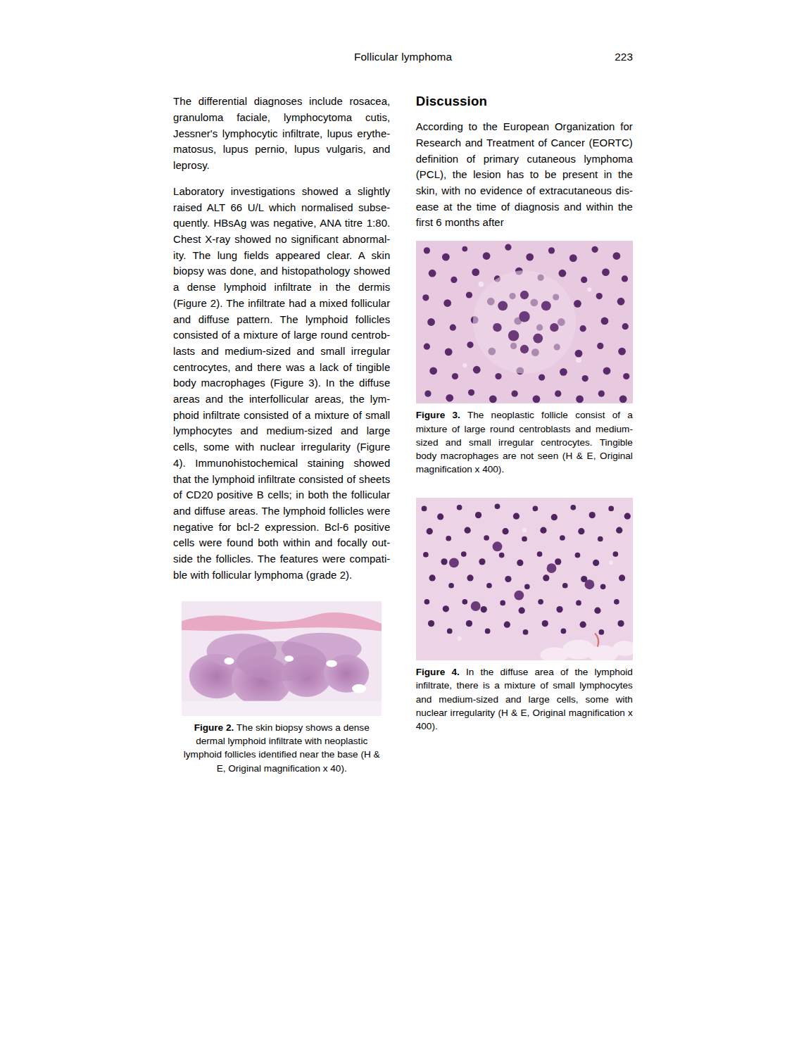Follicular lymphoma 223
The differential diagnoses include rosacea, granuloma faciale, lymphocytoma cutis, Jessner's lymphocytic infiltrate, lupus erythematosus, lupus pernio, lupus vulgaris, and leprosy.
Laboratory investigations showed a slightly raised ALT 66 U/L which normalised subsequently. HBsAg was negative, ANA titre 1:80. Chest X-ray showed no significant abnormality. The lung fields appeared clear. A skin biopsy was done, and histopathology showed a dense lymphoid infiltrate in the dermis (Figure 2). The infiltrate had a mixed follicular and diffuse pattern. The lymphoid follicles consisted of a mixture of large round centroblasts and medium-sized and small irregular centrocytes, and there was a lack of tingible body macro­phages (Figure 3). In the diffuse areas and the interfollicular areas, the lymphoid infiltrate consisted of a mixture of small lymphocytes and medium-sized and large cells, some with nuclear irregularity (Figure 4). Immunohistochemical staining showed that the lymphoid infiltrate consisted of sheets of CD20 positive B cells; in both the follicular and diffuse areas. The lymphoid follicles were negative for bcl-2 expression. Bcl-6 positive cells were found both within and focally outside the follicles. The features were compatible with follicular lymphoma (grade 2).
Figure 2. The skin biopsy shows a dense dermal lymphoid infiltrate with neoplastic lymphoid follicles identified near the base (H & E, Original magnification x 40).
Discussion
According to the European Organization for Research and Treatment of Cancer (EORTC) definition of primary cutaneous lymphoma (PCL), the lesion has to be present in the skin, with no evidence of extracutaneous disease at the time of diagnosis and within the first 6 months after
Figure 3. The neoplastic follicle consist of a mixture of large round centroblasts and medium-sized and small irregular centrocytes. Tingible body macrophages are not seen (H & E, Original magnification x 400).
Figure 4. In the diffuse area of the lymphoid infiltrate, there is a mixture of small lymphocytes and medium-sized and large cells, some with nuclear irregularity (H & E, Original magnification x 400).